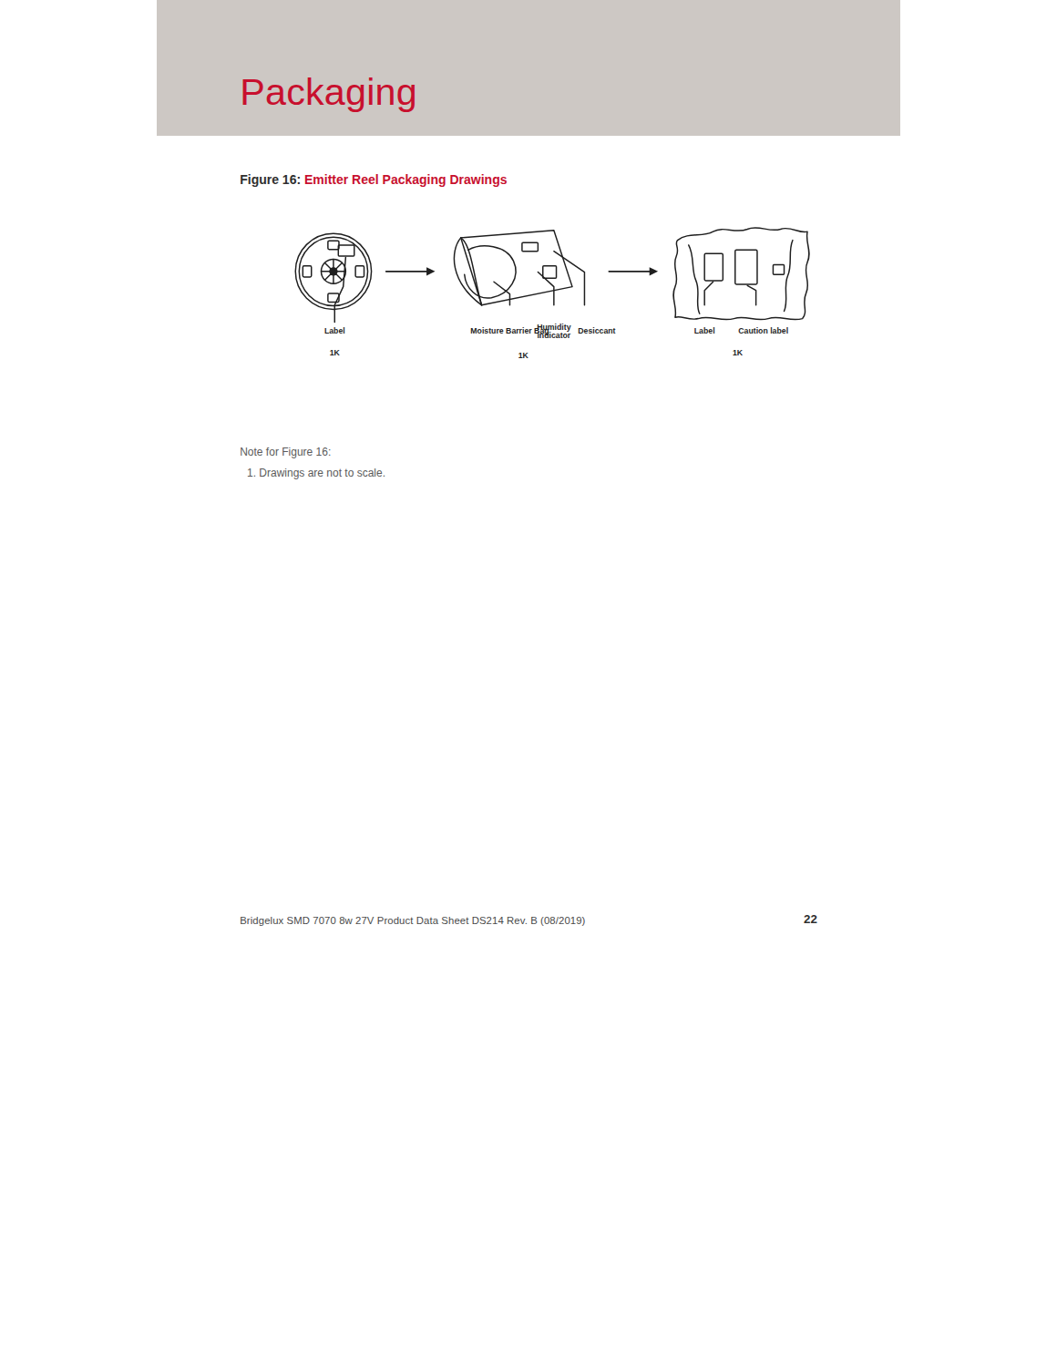Packaging
Figure 16: Emitter Reel Packaging Drawings
Label Moisture Barrier Bag Humidity indicator Desiccant Label Caution label 1K 1K 1K
Note for Figure 16:
Drawings are not to scale.
Bridgelux SMD 7070 8w 27V Product Data Sheet DS214 Rev. B (08/2019)
22